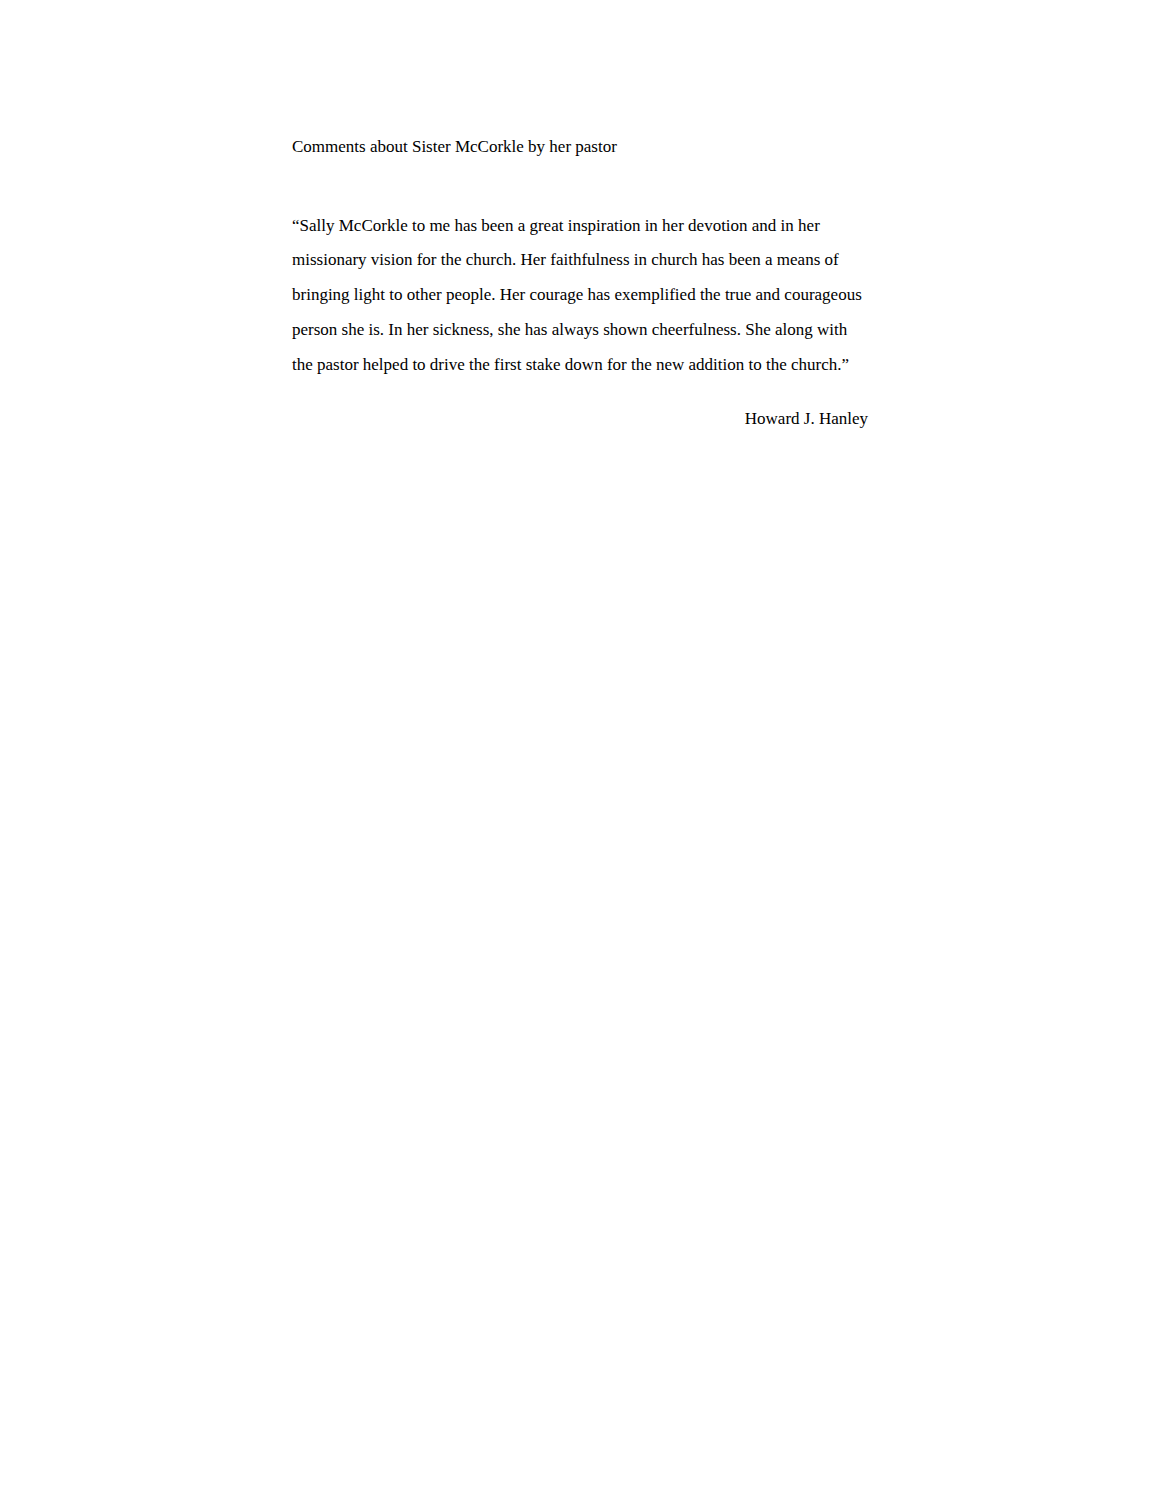Comments about Sister McCorkle by her pastor
“Sally McCorkle to me has been a great inspiration in her devotion and in her missionary vision for the church. Her faithfulness in church has been a means of bringing light to other people. Her courage has exemplified the true and courageous person she is. In her sickness, she has always shown cheerfulness. She along with the pastor helped to drive the first stake down for the new addition to the church.”
Howard J. Hanley